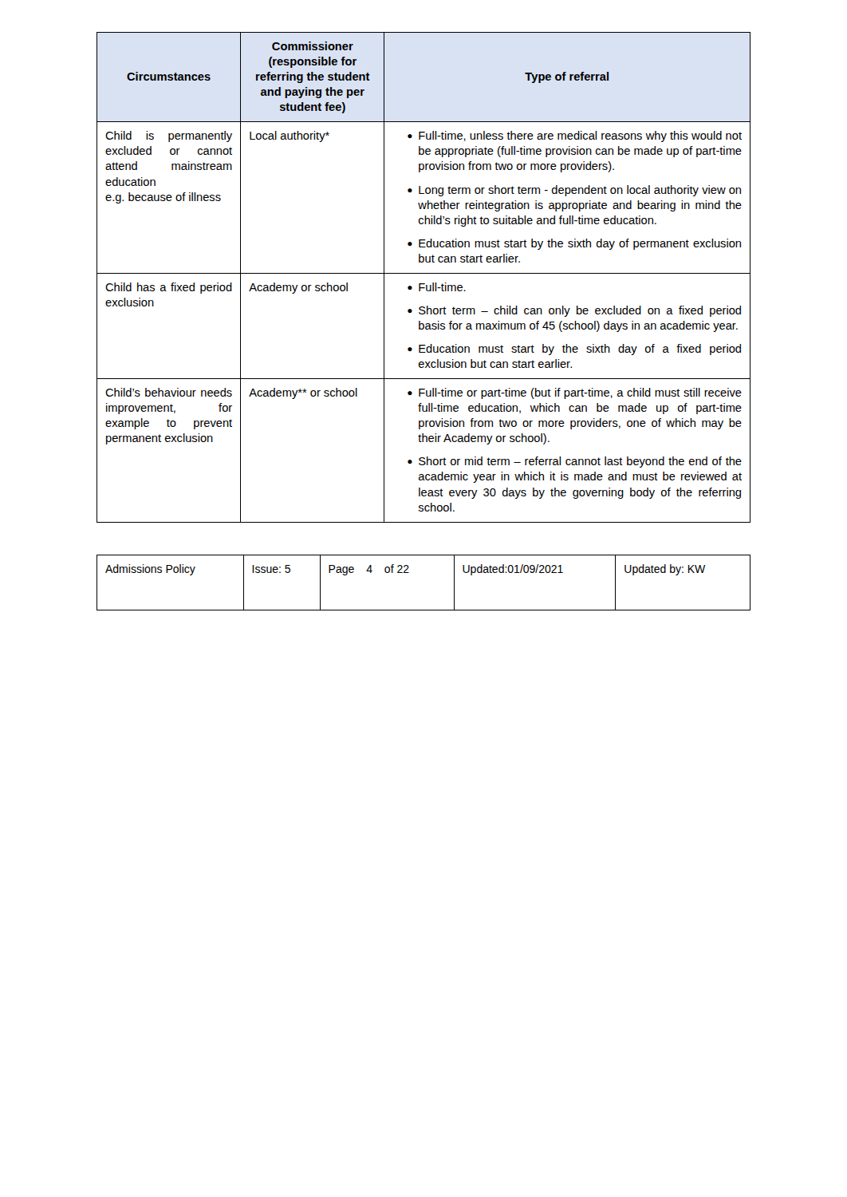| Circumstances | Commissioner (responsible for referring the student and paying the per student fee) | Type of referral |
| --- | --- | --- |
| Child is permanently excluded or cannot attend mainstream education e.g. because of illness | Local authority* | Full-time, unless there are medical reasons why this would not be appropriate (full-time provision can be made up of part-time provision from two or more providers). Long term or short term - dependent on local authority view on whether reintegration is appropriate and bearing in mind the child’s right to suitable and full-time education. Education must start by the sixth day of permanent exclusion but can start earlier. |
| Child has a fixed period exclusion | Academy or school | Full-time. Short term – child can only be excluded on a fixed period basis for a maximum of 45 (school) days in an academic year. Education must start by the sixth day of a fixed period exclusion but can start earlier. |
| Child’s behaviour needs improvement, for example to prevent permanent exclusion | Academy** or school | Full-time or part-time (but if part-time, a child must still receive full-time education, which can be made up of part-time provision from two or more providers, one of which may be their Academy or school). Short or mid term – referral cannot last beyond the end of the academic year in which it is made and must be reviewed at least every 30 days by the governing body of the referring school. |
| Admissions Policy | Issue: 5 | Page 4 of 22 | Updated:01/09/2021 | Updated by: KW |